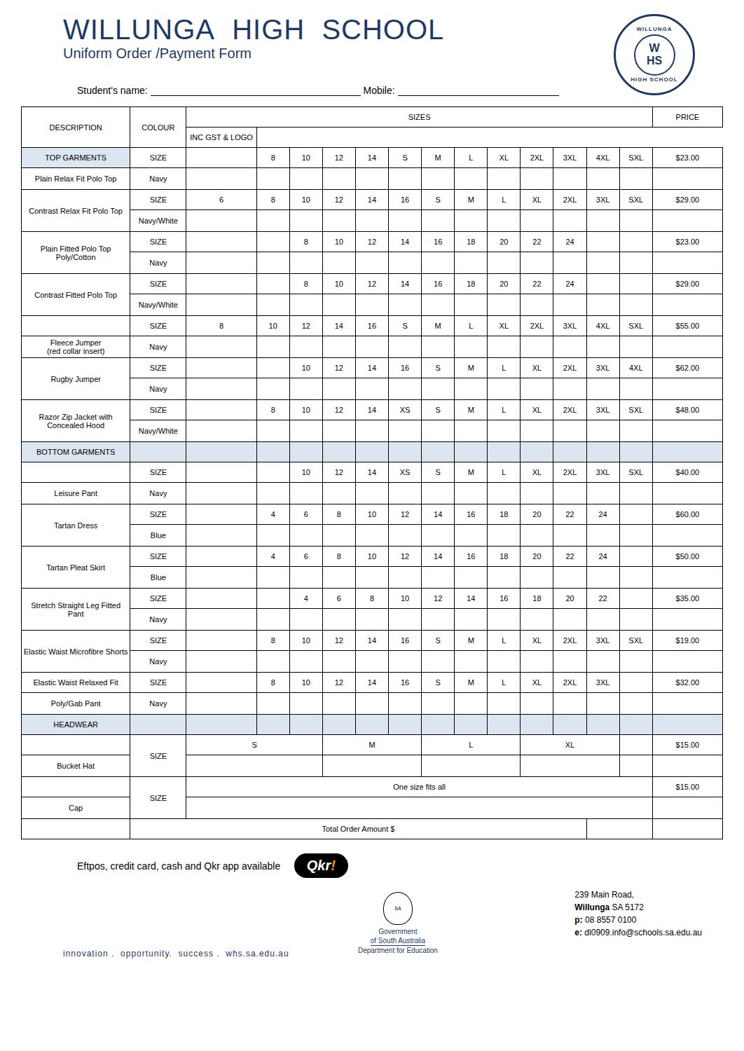WILLUNGA HIGH SCHOOL
Uniform Order /Payment Form
WILLUNGA
W
HS
HIGH SCHOOL
Student's name: Mobile:
| DESCRIPTION | COLOUR | SIZES | PRICE |
| --- | --- | --- | --- |
| INC GST & LOGO |
| TOP GARMENTS | SIZE | | 8 | 10 | 12 | 14 | S | M | L | XL | 2XL | 3XL | 4XL | SXL | $23.00 |
| Plain Relax Fit Polo Top | Navy | | | | | | | | | | | | | | |
| Contrast Relax Fit Polo Top | SIZE | 6 | 8 | 10 | 12 | 14 | 16 | S | M | L | XL | 2XL | 3XL | SXL | $29.00 |
| Navy/White | | | | | | | | | | | | | | |
| Plain Fitted Polo Top Poly/Cotton | SIZE | | | 8 | 10 | 12 | 14 | 16 | 18 | 20 | 22 | 24 | | | $23.00 |
| Navy | | | | | | | | | | | | | | |
| Contrast Fitted Polo Top | SIZE | | | 8 | 10 | 12 | 14 | 16 | 18 | 20 | 22 | 24 | | | $29.00 |
| Navy/White | | | | | | | | | | | | | | |
| | SIZE | 8 | 10 | 12 | 14 | 16 | S | M | L | XL | 2XL | 3XL | 4XL | SXL | $55.00 |
| Fleece Jumper (red collar insert) | Navy | | | | | | | | | | | | | | |
| Rugby Jumper | SIZE | | | 10 | 12 | 14 | 16 | S | M | L | XL | 2XL | 3XL | 4XL | $62.00 |
| Navy | | | | | | | | | | | | | | |
| Razor Zip Jacket with Concealed Hood | SIZE | | 8 | 10 | 12 | 14 | XS | S | M | L | XL | 2XL | 3XL | SXL | $48.00 |
| Navy/White | | | | | | | | | | | | | | |
| BOTTOM GARMENTS | | | | | | | | | | | | | | | |
| | SIZE | | | 10 | 12 | 14 | XS | S | M | L | XL | 2XL | 3XL | SXL | $40.00 |
| Leisure Pant | Navy | | | | | | | | | | | | | | |
| Tartan Dress | SIZE | | 4 | 6 | 8 | 10 | 12 | 14 | 16 | 18 | 20 | 22 | 24 | | $60.00 |
| Blue | | | | | | | | | | | | | | |
| Tartan Pleat Skirt | SIZE | | 4 | 6 | 8 | 10 | 12 | 14 | 16 | 18 | 20 | 22 | 24 | | $50.00 |
| Blue | | | | | | | | | | | | | | |
| Stretch Straight Leg Fitted Pant | SIZE | | | 4 | 6 | 8 | 10 | 12 | 14 | 16 | 18 | 20 | 22 | | $35.00 |
| Navy | | | | | | | | | | | | | | |
| Elastic Waist Microfibre Shorts | SIZE | | 8 | 10 | 12 | 14 | 16 | S | M | L | XL | 2XL | 3XL | SXL | $19.00 |
| Navy | | | | | | | | | | | | | | |
| Elastic Waist Relaxed Fit | SIZE | | 8 | 10 | 12 | 14 | 16 | S | M | L | XL | 2XL | 3XL | | $32.00 |
| Poly/Gab Pant | Navy | | | | | | | | | | | | | | |
| HEADWEAR | | | | | | | | | | | | | | | |
| | SIZE | S | M | L | XL | | $15.00 |
| Bucket Hat | | | | | | |
| | SIZE | One size fits all | $15.00 |
| Cap | | |
| | Total Order Amount $ | | |
Eftpos, credit card, cash and Qkr app available Qkr!
SA
Government
of South Australia
Department for Education
239 Main Road,
Willunga SA 5172
p: 08 8557 0100
e: dl0909.info@schools.sa.edu.au
innovation . opportunity. success . whs.sa.edu.au